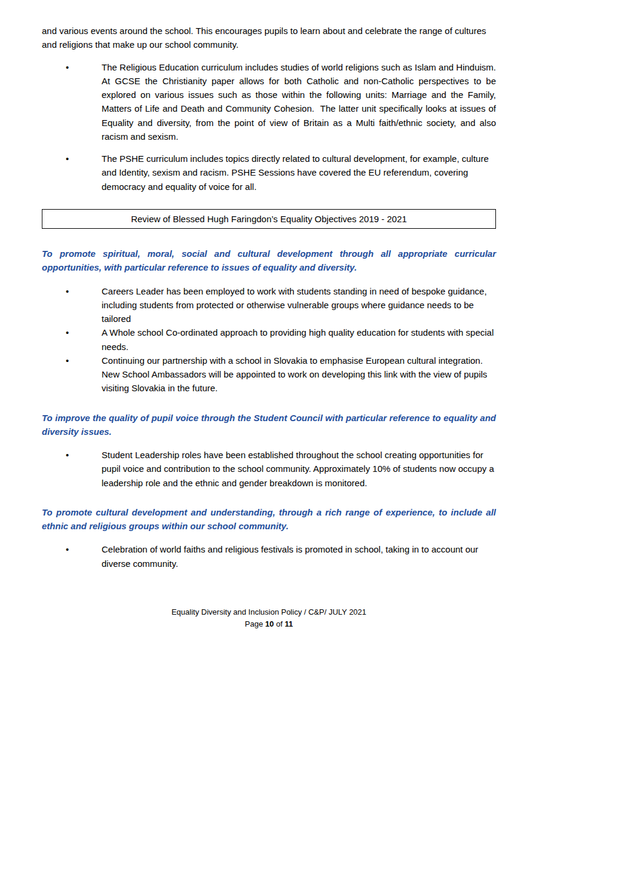and various events around the school. This encourages pupils to learn about and celebrate the range of cultures and religions that make up our school community.
• The Religious Education curriculum includes studies of world religions such as Islam and Hinduism. At GCSE the Christianity paper allows for both Catholic and non-Catholic perspectives to be explored on various issues such as those within the following units: Marriage and the Family, Matters of Life and Death and Community Cohesion. The latter unit specifically looks at issues of Equality and diversity, from the point of view of Britain as a Multi faith/ethnic society, and also racism and sexism.
• The PSHE curriculum includes topics directly related to cultural development, for example, culture and Identity, sexism and racism. PSHE Sessions have covered the EU referendum, covering democracy and equality of voice for all.
Review of Blessed Hugh Faringdon’s Equality Objectives 2019 - 2021
To promote spiritual, moral, social and cultural development through all appropriate curricular opportunities, with particular reference to issues of equality and diversity.
• Careers Leader has been employed to work with students standing in need of bespoke guidance, including students from protected or otherwise vulnerable groups where guidance needs to be tailored
• A Whole school Co-ordinated approach to providing high quality education for students with special needs.
• Continuing our partnership with a school in Slovakia to emphasise European cultural integration. New School Ambassadors will be appointed to work on developing this link with the view of pupils visiting Slovakia in the future.
To improve the quality of pupil voice through the Student Council with particular reference to equality and diversity issues.
• Student Leadership roles have been established throughout the school creating opportunities for pupil voice and contribution to the school community. Approximately 10% of students now occupy a leadership role and the ethnic and gender breakdown is monitored.
To promote cultural development and understanding, through a rich range of experience, to include all ethnic and religious groups within our school community.
• Celebration of world faiths and religious festivals is promoted in school, taking in to account our diverse community.
Equality Diversity and Inclusion Policy / C&P/ JULY 2021
Page 10 of 11